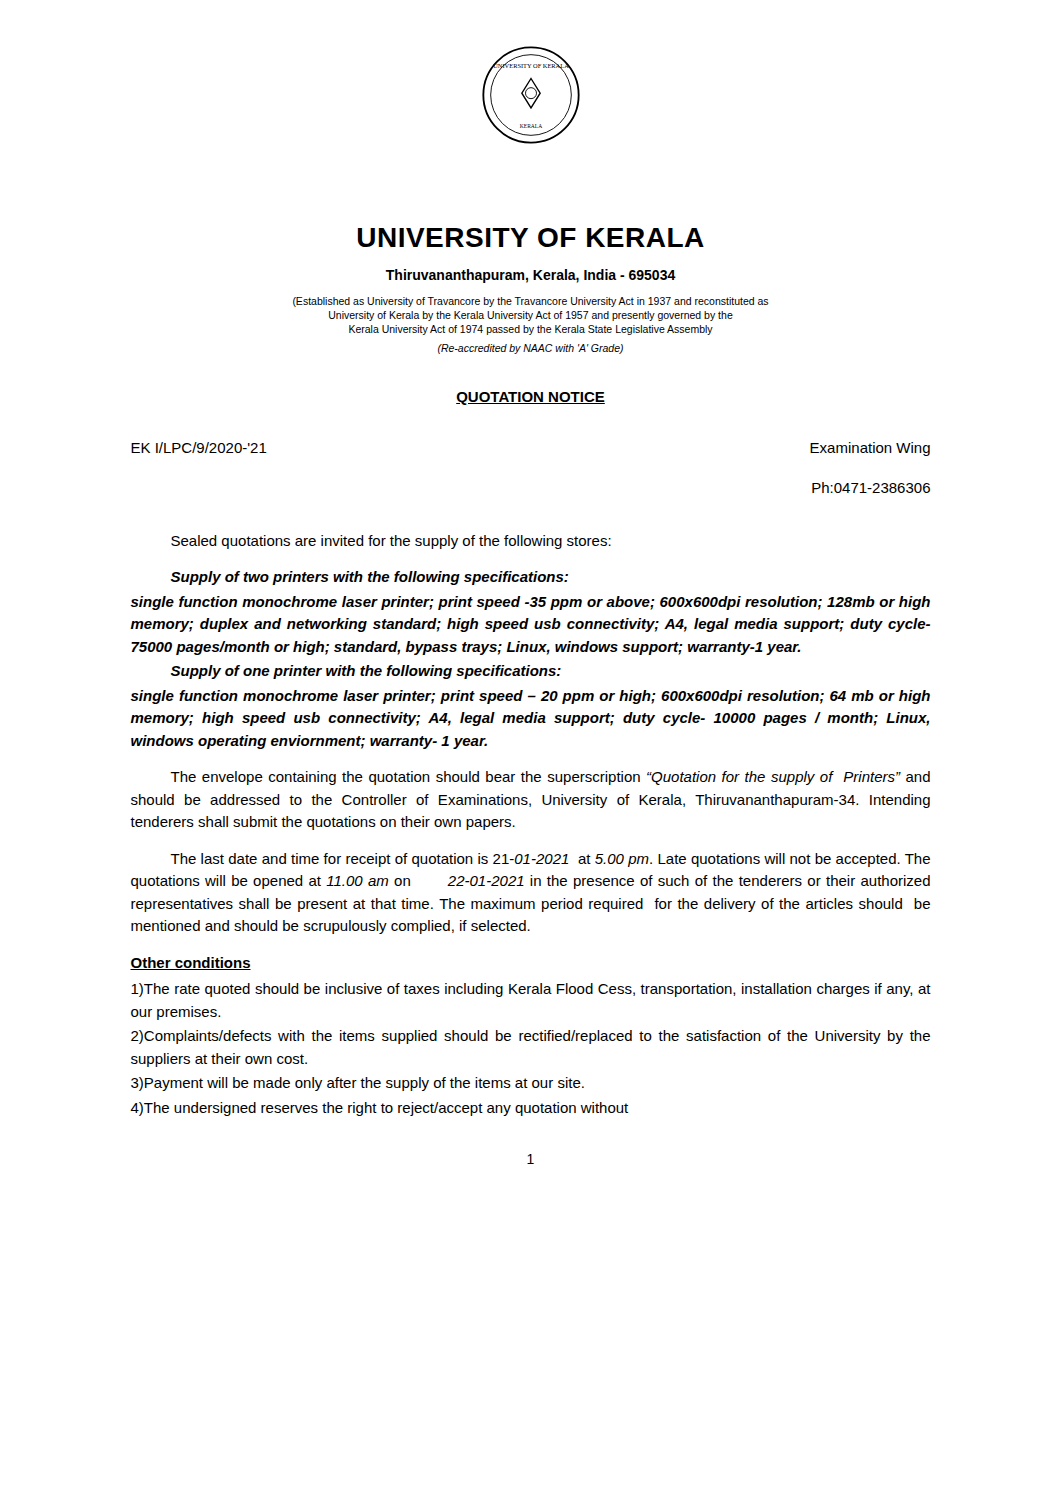UNIVERSITY OF KERALA
Thiruvananthapuram, Kerala, India - 695034
(Established as University of Travancore by the Travancore University Act in 1937 and reconstituted as
University of Kerala by the Kerala University Act of 1957 and presently governed by the
Kerala University Act of 1974 passed by the Kerala State Legislative Assembly
(Re-accredited by NAAC with 'A' Grade)
QUOTATION NOTICE
EK I/LPC/9/2020-'21 Examination Wing
Ph:0471-2386306
Sealed quotations are invited for the supply of the following stores:
Supply of two printers with the following specifications:
single function monochrome laser printer; print speed -35 ppm or above; 600x600dpi resolution; 128mb or high memory; duplex and networking standard; high speed usb connectivity; A4, legal media support; duty cycle-75000 pages/month or high; standard, bypass trays; Linux, windows support; warranty-1 year.
Supply of one printer with the following specifications:
single function monochrome laser printer; print speed – 20 ppm or high; 600x600dpi resolution; 64 mb or high memory; high speed usb connectivity; A4, legal media support; duty cycle- 10000 pages / month; Linux, windows operating enviornment; warranty- 1 year.
The envelope containing the quotation should bear the superscription “Quotation for the supply of Printers” and should be addressed to the Controller of Examinations, University of Kerala, Thiruvananthapuram-34. Intending tenderers shall submit the quotations on their own papers.
The last date and time for receipt of quotation is 21-01-2021 at 5.00 pm. Late quotations will not be accepted. The quotations will be opened at 11.00 am on 22-01-2021 in the presence of such of the tenderers or their authorized representatives shall be present at that time. The maximum period required for the delivery of the articles should be mentioned and should be scrupulously complied, if selected.
Other conditions
1)The rate quoted should be inclusive of taxes including Kerala Flood Cess, transportation, installation charges if any, at our premises.
2)Complaints/defects with the items supplied should be rectified/replaced to the satisfaction of the University by the suppliers at their own cost.
3)Payment will be made only after the supply of the items at our site.
4)The undersigned reserves the right to reject/accept any quotation without
1